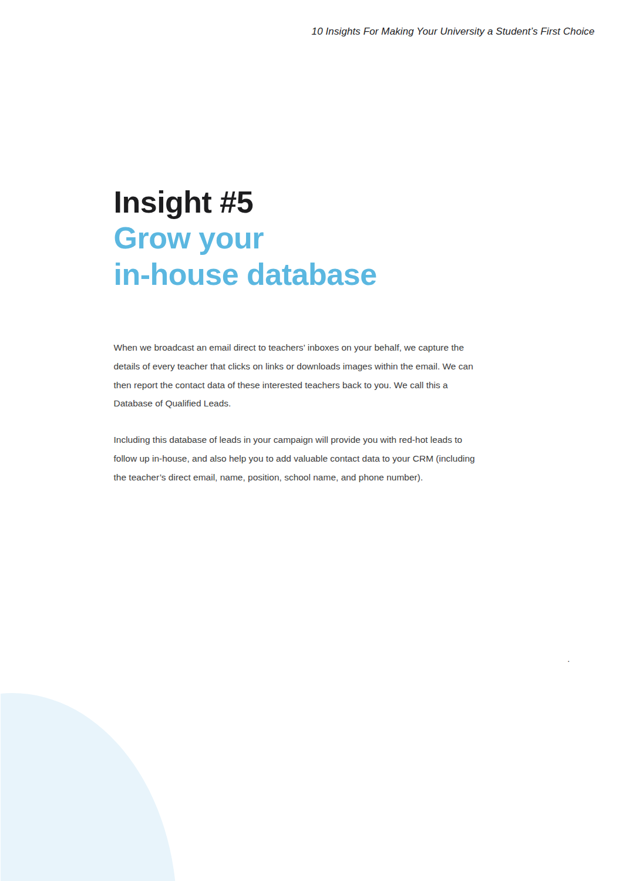10 Insights For Making Your University a Student’s First Choice
Insight #5 Grow your in-house database
When we broadcast an email direct to teachers’ inboxes on your behalf, we capture the details of every teacher that clicks on links or downloads images within the email. We can then report the contact data of these interested teachers back to you. We call this a Database of Qualified Leads.
Including this database of leads in your campaign will provide you with red-hot leads to follow up in-house, and also help you to add valuable contact data to your CRM (including the teacher’s direct email, name, position, school name, and phone number).
.